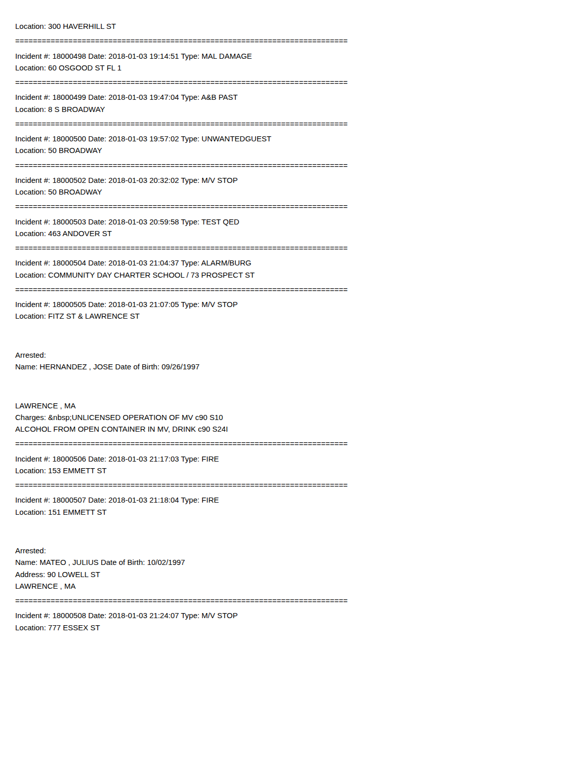Location: 300 HAVERHILL ST
===========================================================================
Incident #: 18000498 Date: 2018-01-03 19:14:51 Type: MAL DAMAGE
Location: 60 OSGOOD ST FL 1
===========================================================================
Incident #: 18000499 Date: 2018-01-03 19:47:04 Type: A&B PAST
Location: 8 S BROADWAY
===========================================================================
Incident #: 18000500 Date: 2018-01-03 19:57:02 Type: UNWANTEDGUEST
Location: 50 BROADWAY
===========================================================================
Incident #: 18000502 Date: 2018-01-03 20:32:02 Type: M/V STOP
Location: 50 BROADWAY
===========================================================================
Incident #: 18000503 Date: 2018-01-03 20:59:58 Type: TEST QED
Location: 463 ANDOVER ST
===========================================================================
Incident #: 18000504 Date: 2018-01-03 21:04:37 Type: ALARM/BURG
Location: COMMUNITY DAY CHARTER SCHOOL / 73 PROSPECT ST
===========================================================================
Incident #: 18000505 Date: 2018-01-03 21:07:05 Type: M/V STOP
Location: FITZ ST & LAWRENCE ST
Arrested:
Name: HERNANDEZ , JOSE Date of Birth: 09/26/1997
LAWRENCE , MA
Charges: &nbsp;UNLICENSED OPERATION OF MV c90 S10
ALCOHOL FROM OPEN CONTAINER IN MV, DRINK c90 S24I
===========================================================================
Incident #: 18000506 Date: 2018-01-03 21:17:03 Type: FIRE
Location: 153 EMMETT ST
===========================================================================
Incident #: 18000507 Date: 2018-01-03 21:18:04 Type: FIRE
Location: 151 EMMETT ST
Arrested:
Name: MATEO , JULIUS Date of Birth: 10/02/1997
Address: 90 LOWELL ST
LAWRENCE , MA
===========================================================================
Incident #: 18000508 Date: 2018-01-03 21:24:07 Type: M/V STOP
Location: 777 ESSEX ST